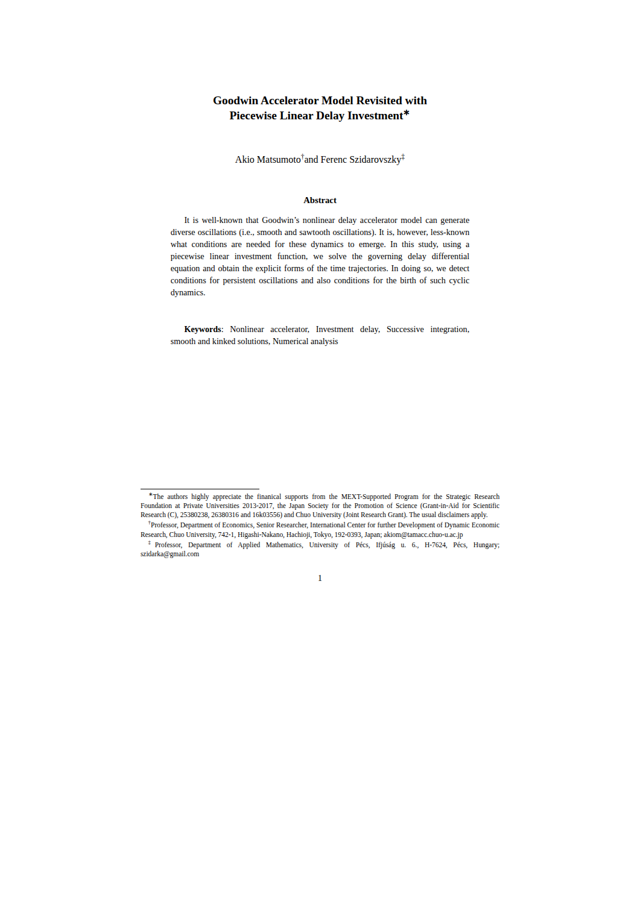Goodwin Accelerator Model Revisited with
Piecewise Linear Delay Investment∗
Akio Matsumoto†and Ferenc Szidarovszky‡
Abstract
It is well-known that Goodwin’s nonlinear delay accelerator model can generate diverse oscillations (i.e., smooth and sawtooth oscillations). It is, however, less-known what conditions are needed for these dynamics to emerge. In this study, using a piecewise linear investment function, we solve the governing delay differential equation and obtain the explicit forms of the time trajectories. In doing so, we detect conditions for persistent oscillations and also conditions for the birth of such cyclic dynamics.
Keywords: Nonlinear accelerator, Investment delay, Successive integration, smooth and kinked solutions, Numerical analysis
∗The authors highly appreciate the finanical supports from the MEXT-Supported Program for the Strategic Research Foundation at Private Universities 2013-2017, the Japan Society for the Promotion of Science (Grant-in-Aid for Scientific Research (C), 25380238, 26380316 and 16k03556) and Chuo University (Joint Research Grant). The usual disclaimers apply.
†Professor, Department of Economics, Senior Researcher, International Center for further Development of Dynamic Economic Research, Chuo University, 742-1, Higashi-Nakano, Hachioji, Tokyo, 192-0393, Japan; akiom@tamacc.chuo-u.ac.jp
‡Professor, Department of Applied Mathematics, University of Pécs, Ifjúság u. 6., H-7624, Pécs, Hungary; szidarka@gmail.com
1